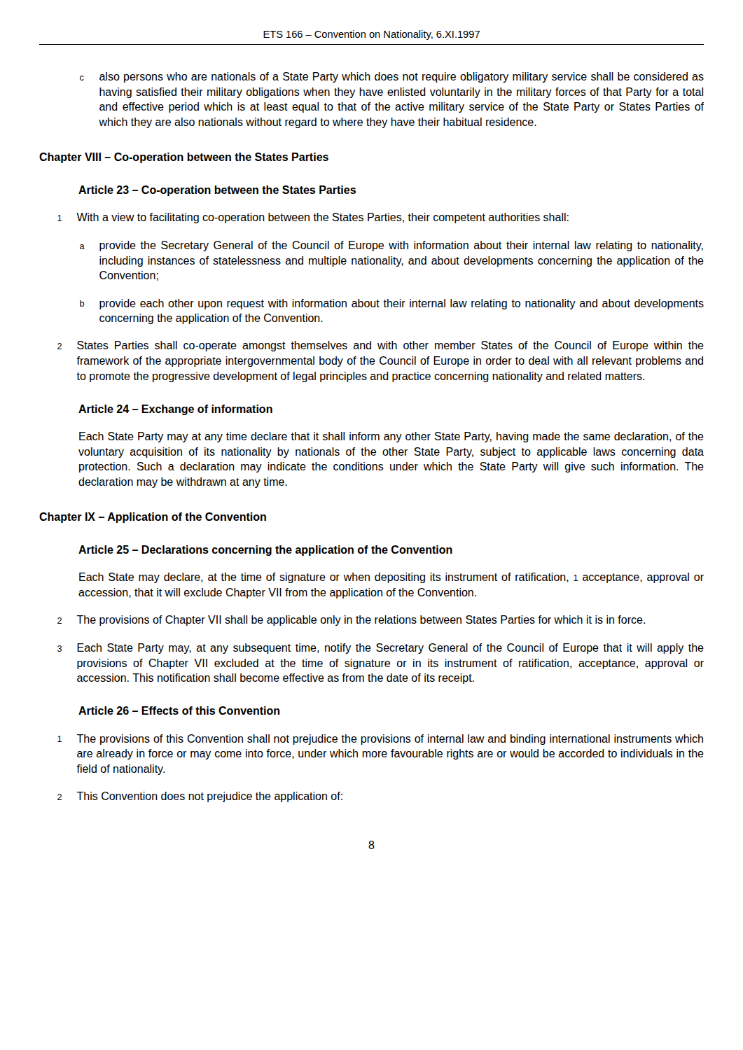ETS 166 – Convention on Nationality, 6.XI.1997
c
also persons who are nationals of a State Party which does not require obligatory military service shall be considered as having satisfied their military obligations when they have enlisted voluntarily in the military forces of that Party for a total and effective period which is at least equal to that of the active military service of the State Party or States Parties of which they are also nationals without regard to where they have their habitual residence.
Chapter VIII – Co-operation between the States Parties
Article 23 – Co-operation between the States Parties
1
With a view to facilitating co-operation between the States Parties, their competent authorities shall:
a
provide the Secretary General of the Council of Europe with information about their internal law relating to nationality, including instances of statelessness and multiple nationality, and about developments concerning the application of the Convention;
b
provide each other upon request with information about their internal law relating to nationality and about developments concerning the application of the Convention.
2
States Parties shall co-operate amongst themselves and with other member States of the Council of Europe within the framework of the appropriate intergovernmental body of the Council of Europe in order to deal with all relevant problems and to promote the progressive development of legal principles and practice concerning nationality and related matters.
Article 24 – Exchange of information
Each State Party may at any time declare that it shall inform any other State Party, having made the same declaration, of the voluntary acquisition of its nationality by nationals of the other State Party, subject to applicable laws concerning data protection. Such a declaration may indicate the conditions under which the State Party will give such information. The declaration may be withdrawn at any time.
Chapter IX – Application of the Convention
Article 25 – Declarations concerning the application of the Convention
Each State may declare, at the time of signature or when depositing its instrument of ratification, 1 acceptance, approval or accession, that it will exclude Chapter VII from the application of the Convention.
2
The provisions of Chapter VII shall be applicable only in the relations between States Parties for which it is in force.
3
Each State Party may, at any subsequent time, notify the Secretary General of the Council of Europe that it will apply the provisions of Chapter VII excluded at the time of signature or in its instrument of ratification, acceptance, approval or accession. This notification shall become effective as from the date of its receipt.
Article 26 – Effects of this Convention
1
The provisions of this Convention shall not prejudice the provisions of internal law and binding international instruments which are already in force or may come into force, under which more favourable rights are or would be accorded to individuals in the field of nationality.
2
This Convention does not prejudice the application of:
8